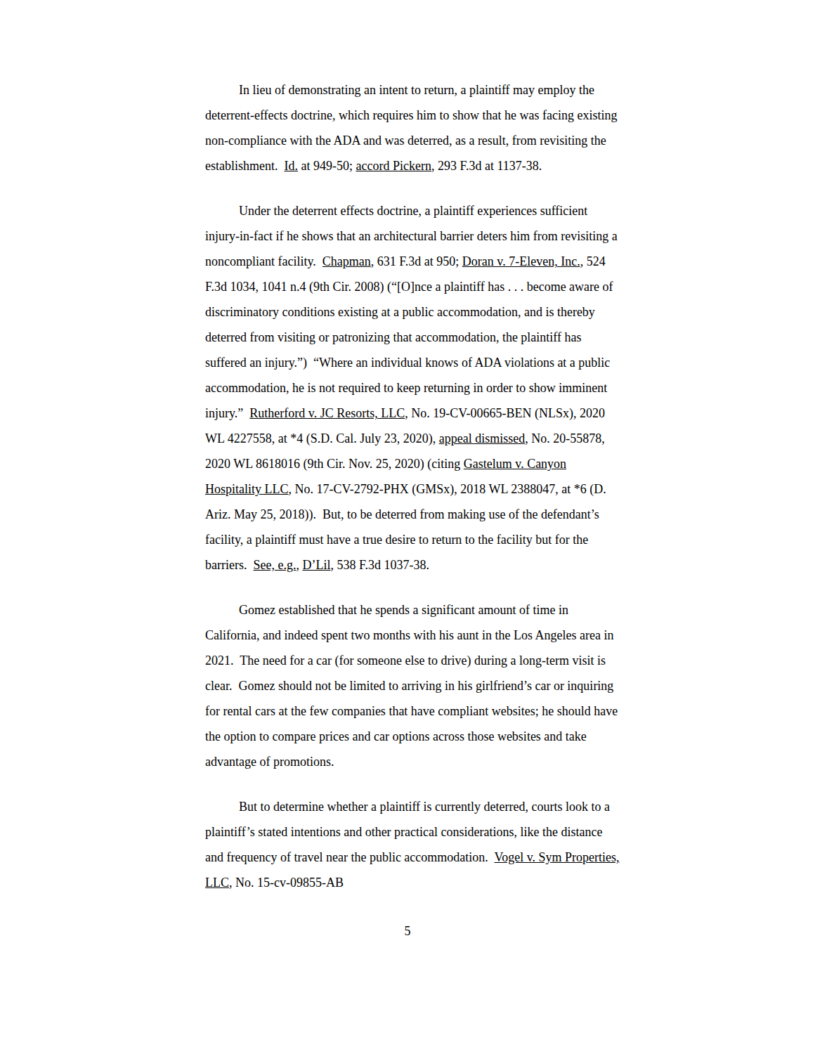In lieu of demonstrating an intent to return, a plaintiff may employ the deterrent-effects doctrine, which requires him to show that he was facing existing non-compliance with the ADA and was deterred, as a result, from revisiting the establishment. Id. at 949-50; accord Pickern, 293 F.3d at 1137-38.
Under the deterrent effects doctrine, a plaintiff experiences sufficient injury-in-fact if he shows that an architectural barrier deters him from revisiting a noncompliant facility. Chapman, 631 F.3d at 950; Doran v. 7-Eleven, Inc., 524 F.3d 1034, 1041 n.4 (9th Cir. 2008) (“[O]nce a plaintiff has . . . become aware of discriminatory conditions existing at a public accommodation, and is thereby deterred from visiting or patronizing that accommodation, the plaintiff has suffered an injury.”) “Where an individual knows of ADA violations at a public accommodation, he is not required to keep returning in order to show imminent injury.” Rutherford v. JC Resorts, LLC, No. 19-CV-00665-BEN (NLSx), 2020 WL 4227558, at *4 (S.D. Cal. July 23, 2020), appeal dismissed, No. 20-55878, 2020 WL 8618016 (9th Cir. Nov. 25, 2020) (citing Gastelum v. Canyon Hospitality LLC, No. 17-CV-2792-PHX (GMSx), 2018 WL 2388047, at *6 (D. Ariz. May 25, 2018)). But, to be deterred from making use of the defendant’s facility, a plaintiff must have a true desire to return to the facility but for the barriers. See, e.g., D’Lil, 538 F.3d 1037-38.
Gomez established that he spends a significant amount of time in California, and indeed spent two months with his aunt in the Los Angeles area in 2021. The need for a car (for someone else to drive) during a long-term visit is clear. Gomez should not be limited to arriving in his girlfriend’s car or inquiring for rental cars at the few companies that have compliant websites; he should have the option to compare prices and car options across those websites and take advantage of promotions.
But to determine whether a plaintiff is currently deterred, courts look to a plaintiff’s stated intentions and other practical considerations, like the distance and frequency of travel near the public accommodation. Vogel v. Sym Properties, LLC, No. 15-cv-09855-AB
5